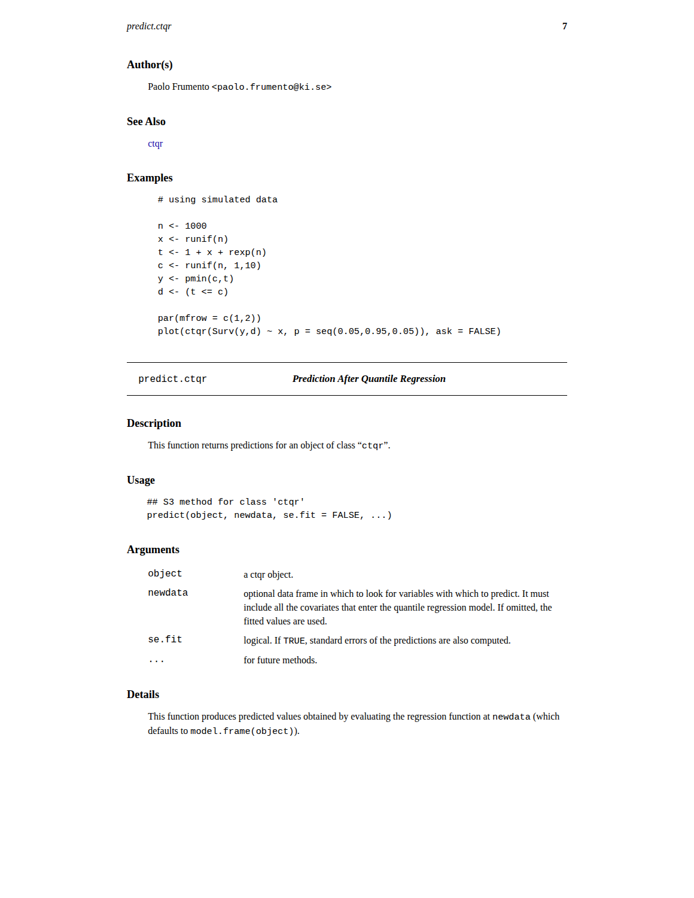predict.ctqr 7
Author(s)
Paolo Frumento <paolo.frumento@ki.se>
See Also
ctqr
Examples
  # using simulated data

  n <- 1000
  x <- runif(n)
  t <- 1 + x + rexp(n)
  c <- runif(n, 1,10)
  y <- pmin(c,t)
  d <- (t <= c)

  par(mfrow = c(1,2))
  plot(ctqr(Surv(y,d) ~ x, p = seq(0.05,0.95,0.05)), ask = FALSE)
predict.ctqr Prediction After Quantile Regression
Description
This function returns predictions for an object of class “ctqr”.
Usage
## S3 method for class 'ctqr'
predict(object, newdata, se.fit = FALSE, ...)
Arguments
object
a ctqr object.
newdata
optional data frame in which to look for variables with which to predict. It must include all the covariates that enter the quantile regression model. If omitted, the fitted values are used.
se.fit
logical. If TRUE, standard errors of the predictions are also computed.
...
for future methods.
Details
This function produces predicted values obtained by evaluating the regression function at newdata (which defaults to model.frame(object)).